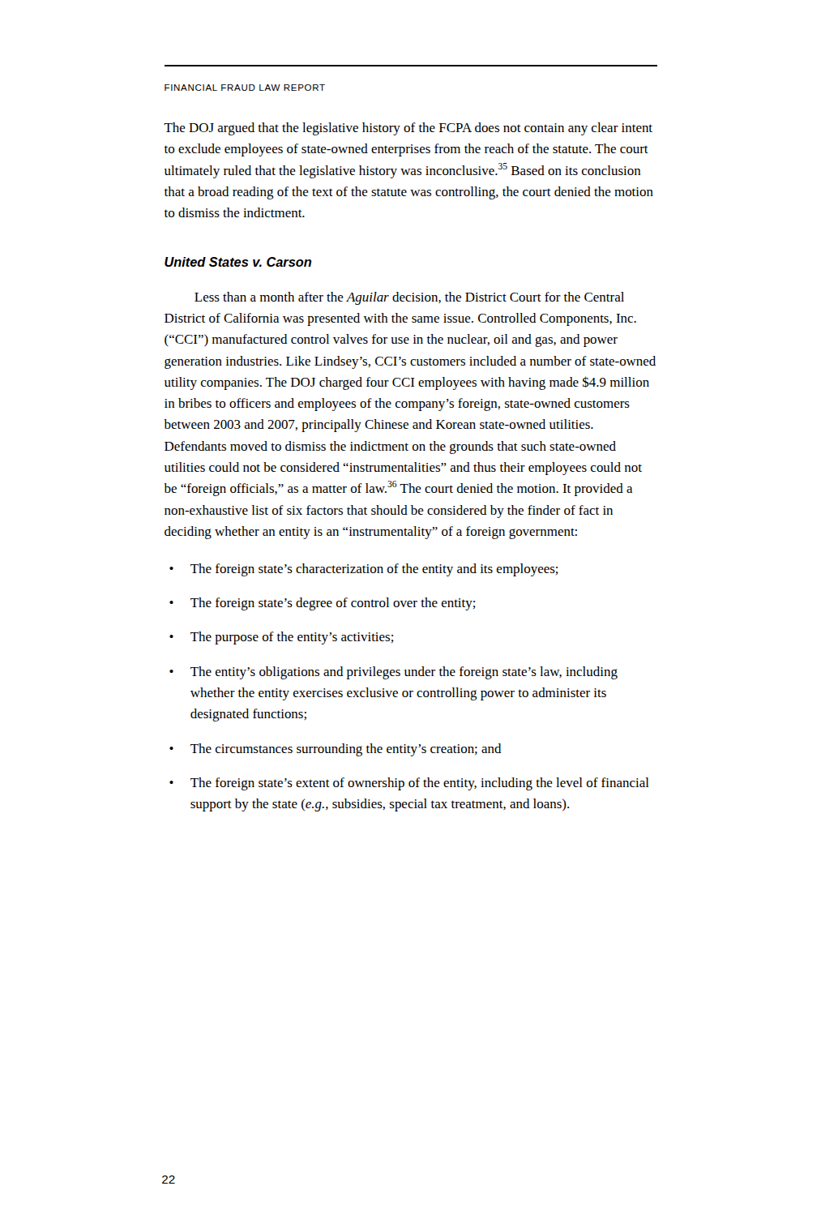Financial Fraud Law Report
The DOJ argued that the legislative history of the FCPA does not contain any clear intent to exclude employees of state-owned enterprises from the reach of the statute. The court ultimately ruled that the legislative history was inconclusive.35 Based on its conclusion that a broad reading of the text of the statute was controlling, the court denied the motion to dismiss the indictment.
United States v. Carson
Less than a month after the Aguilar decision, the District Court for the Central District of California was presented with the same issue. Controlled Components, Inc. (“CCI”) manufactured control valves for use in the nuclear, oil and gas, and power generation industries. Like Lindsey’s, CCI’s customers included a number of state-owned utility companies. The DOJ charged four CCI employees with having made $4.9 million in bribes to officers and employees of the company’s foreign, state-owned customers between 2003 and 2007, principally Chinese and Korean state-owned utilities. Defendants moved to dismiss the indictment on the grounds that such state-owned utilities could not be considered “instrumentalities” and thus their employees could not be “foreign officials,” as a matter of law.36 The court denied the motion. It provided a non-exhaustive list of six factors that should be considered by the finder of fact in deciding whether an entity is an “instrumentality” of a foreign government:
The foreign state’s characterization of the entity and its employees;
The foreign state’s degree of control over the entity;
The purpose of the entity’s activities;
The entity’s obligations and privileges under the foreign state’s law, including whether the entity exercises exclusive or controlling power to administer its designated functions;
The circumstances surrounding the entity’s creation; and
The foreign state’s extent of ownership of the entity, including the level of financial support by the state (e.g., subsidies, special tax treatment, and loans).
22